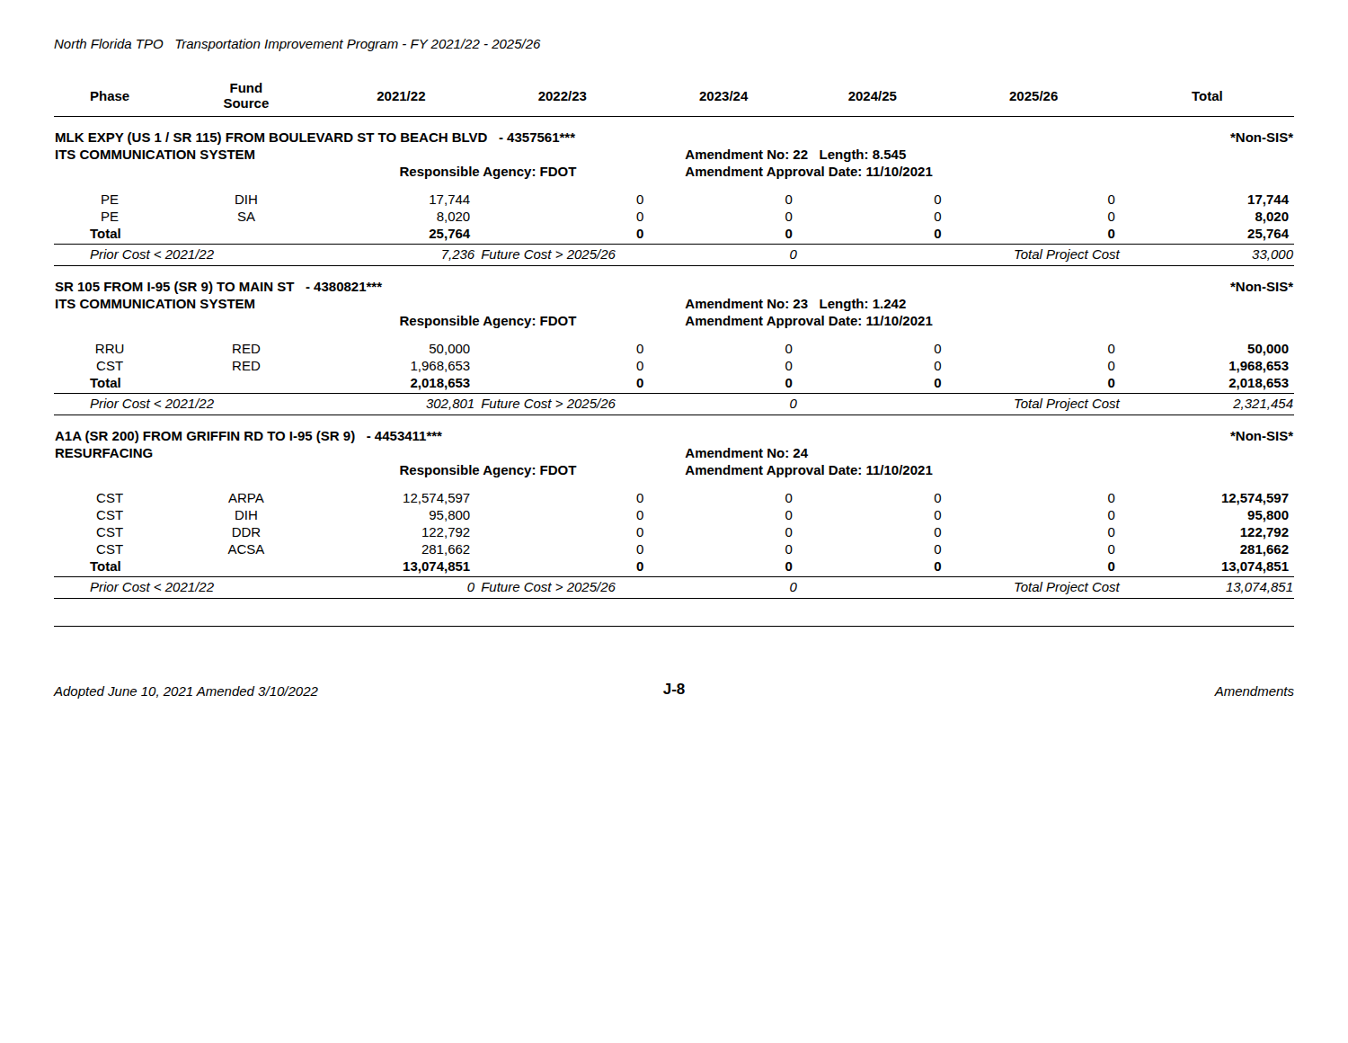North Florida TPO Transportation Improvement Program - FY 2021/22 - 2025/26
| Phase | Fund Source | 2021/22 | 2022/23 | 2023/24 | 2024/25 | 2025/26 | Total |
| --- | --- | --- | --- | --- | --- | --- | --- |
| MLK EXPY (US 1 / SR 115) FROM BOULEVARD ST TO BEACH BLVD - 4357561*** | *Non-SIS* |
| ITS COMMUNICATION SYSTEM | Amendment No: 22 Length: 8.545 |
| | Responsible Agency: FDOT | Amendment Approval Date: 11/10/2021 |
| PE | DIH | 17,744 | 0 | 0 | 0 | 0 | 17,744 |
| PE | SA | 8,020 | 0 | 0 | 0 | 0 | 8,020 |
| Total | 25,764 | 0 | 0 | 0 | 0 | 25,764 |
| Prior Cost < 2021/22 | 7,236 | Future Cost > 2025/26 | 0 | | Total Project Cost | 33,000 |
| SR 105 FROM I-95 (SR 9) TO MAIN ST - 4380821*** | *Non-SIS* |
| ITS COMMUNICATION SYSTEM | Amendment No: 23 Length: 1.242 |
| | Responsible Agency: FDOT | Amendment Approval Date: 11/10/2021 |
| RRU | RED | 50,000 | 0 | 0 | 0 | 0 | 50,000 |
| CST | RED | 1,968,653 | 0 | 0 | 0 | 0 | 1,968,653 |
| Total | 2,018,653 | 0 | 0 | 0 | 0 | 2,018,653 |
| Prior Cost < 2021/22 | 302,801 | Future Cost > 2025/26 | 0 | | Total Project Cost | 2,321,454 |
| A1A (SR 200) FROM GRIFFIN RD TO I-95 (SR 9) - 4453411*** | *Non-SIS* |
| RESURFACING | Amendment No: 24 |
| | Responsible Agency: FDOT | Amendment Approval Date: 11/10/2021 |
| CST | ARPA | 12,574,597 | 0 | 0 | 0 | 0 | 12,574,597 |
| CST | DIH | 95,800 | 0 | 0 | 0 | 0 | 95,800 |
| CST | DDR | 122,792 | 0 | 0 | 0 | 0 | 122,792 |
| CST | ACSA | 281,662 | 0 | 0 | 0 | 0 | 281,662 |
| Total | 13,074,851 | 0 | 0 | 0 | 0 | 13,074,851 |
| Prior Cost < 2021/22 | 0 | Future Cost > 2025/26 | 0 | | Total Project Cost | 13,074,851 |
Adopted June 10, 2021 Amended 3/10/2022
J-8
Amendments